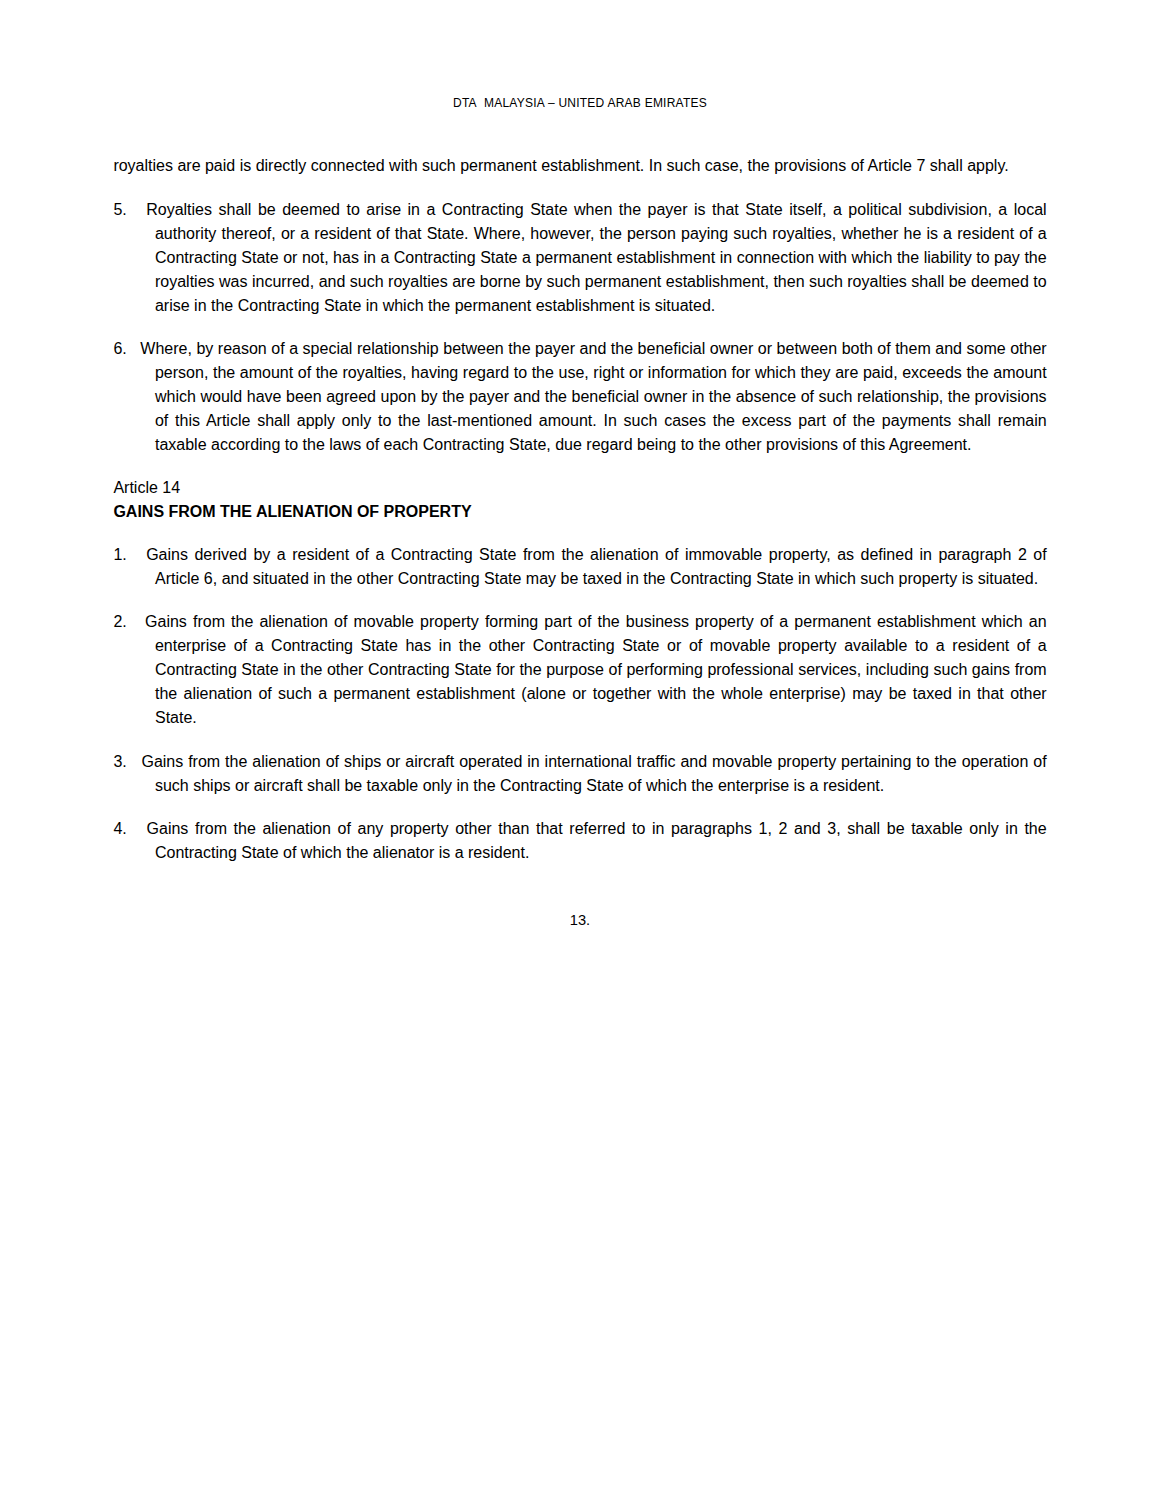DTA MALAYSIA – UNITED ARAB EMIRATES
royalties are paid is directly connected with such permanent establishment. In such case, the provisions of Article 7 shall apply.
5. Royalties shall be deemed to arise in a Contracting State when the payer is that State itself, a political subdivision, a local authority thereof, or a resident of that State. Where, however, the person paying such royalties, whether he is a resident of a Contracting State or not, has in a Contracting State a permanent establishment in connection with which the liability to pay the royalties was incurred, and such royalties are borne by such permanent establishment, then such royalties shall be deemed to arise in the Contracting State in which the permanent establishment is situated.
6. Where, by reason of a special relationship between the payer and the beneficial owner or between both of them and some other person, the amount of the royalties, having regard to the use, right or information for which they are paid, exceeds the amount which would have been agreed upon by the payer and the beneficial owner in the absence of such relationship, the provisions of this Article shall apply only to the last-mentioned amount. In such cases the excess part of the payments shall remain taxable according to the laws of each Contracting State, due regard being to the other provisions of this Agreement.
Article 14
GAINS FROM THE ALIENATION OF PROPERTY
1. Gains derived by a resident of a Contracting State from the alienation of immovable property, as defined in paragraph 2 of Article 6, and situated in the other Contracting State may be taxed in the Contracting State in which such property is situated.
2. Gains from the alienation of movable property forming part of the business property of a permanent establishment which an enterprise of a Contracting State has in the other Contracting State or of movable property available to a resident of a Contracting State in the other Contracting State for the purpose of performing professional services, including such gains from the alienation of such a permanent establishment (alone or together with the whole enterprise) may be taxed in that other State.
3. Gains from the alienation of ships or aircraft operated in international traffic and movable property pertaining to the operation of such ships or aircraft shall be taxable only in the Contracting State of which the enterprise is a resident.
4. Gains from the alienation of any property other than that referred to in paragraphs 1, 2 and 3, shall be taxable only in the Contracting State of which the alienator is a resident.
13.